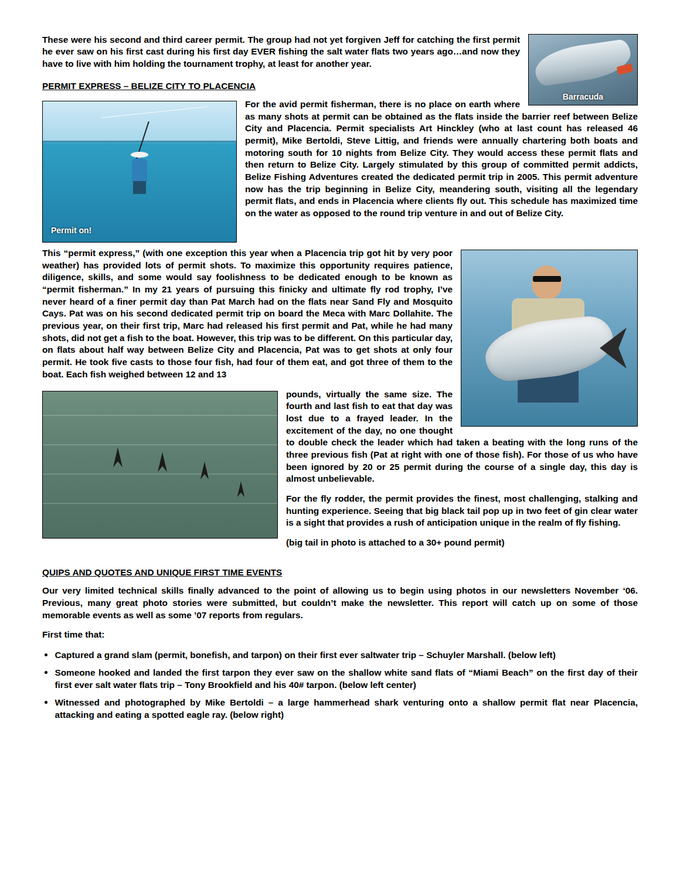Barracuda
These were his second and third career permit. The group had not yet forgiven Jeff for catching the first permit he ever saw on his first cast during his first day EVER fishing the salt water flats two years ago…and now they have to live with him holding the tournament trophy, at least for another year.
PERMIT EXPRESS – BELIZE CITY TO PLACENCIA
Permit on!
For the avid permit fisherman, there is no place on earth where as many shots at permit can be obtained as the flats inside the barrier reef between Belize City and Placencia. Permit specialists Art Hinckley (who at last count has released 46 permit), Mike Bertoldi, Steve Littig, and friends were annually chartering both boats and motoring south for 10 nights from Belize City. They would access these permit flats and then return to Belize City. Largely stimulated by this group of committed permit addicts, Belize Fishing Adventures created the dedicated permit trip in 2005. This permit adventure now has the trip beginning in Belize City, meandering south, visiting all the legendary permit flats, and ends in Placencia where clients fly out. This schedule has maximized time on the water as opposed to the round trip venture in and out of Belize City.
This “permit express,” (with one exception this year when a Placencia trip got hit by very poor weather) has provided lots of permit shots. To maximize this opportunity requires patience, diligence, skills, and some would say foolishness to be dedicated enough to be known as “permit fisherman.” In my 21 years of pursuing this finicky and ultimate fly rod trophy, I’ve never heard of a finer permit day than Pat March had on the flats near Sand Fly and Mosquito Cays. Pat was on his second dedicated permit trip on board the Meca with Marc Dollahite. The previous year, on their first trip, Marc had released his first permit and Pat, while he had many shots, did not get a fish to the boat. However, this trip was to be different. On this particular day, on flats about half way between Belize City and Placencia, Pat was to get shots at only four permit. He took five casts to those four fish, had four of them eat, and got three of them to the boat. Each fish weighed between 12 and 13
pounds, virtually the same size. The fourth and last fish to eat that day was lost due to a frayed leader. In the excitement of the day, no one thought to double check the leader which had taken a beating with the long runs of the three previous fish (Pat at right with one of those fish). For those of us who have been ignored by 20 or 25 permit during the course of a single day, this day is almost unbelievable.
For the fly rodder, the permit provides the finest, most challenging, stalking and hunting experience. Seeing that big black tail pop up in two feet of gin clear water is a sight that provides a rush of anticipation unique in the realm of fly fishing.
(big tail in photo is attached to a 30+ pound permit)
QUIPS AND QUOTES AND UNIQUE FIRST TIME EVENTS
Our very limited technical skills finally advanced to the point of allowing us to begin using photos in our newsletters November ‘06. Previous, many great photo stories were submitted, but couldn’t make the newsletter. This report will catch up on some of those memorable events as well as some ’07 reports from regulars.
First time that:
Captured a grand slam (permit, bonefish, and tarpon) on their first ever saltwater trip – Schuyler Marshall. (below left)
Someone hooked and landed the first tarpon they ever saw on the shallow white sand flats of “Miami Beach” on the first day of their first ever salt water flats trip – Tony Brookfield and his 40# tarpon. (below left center)
Witnessed and photographed by Mike Bertoldi – a large hammerhead shark venturing onto a shallow permit flat near Placencia, attacking and eating a spotted eagle ray. (below right)